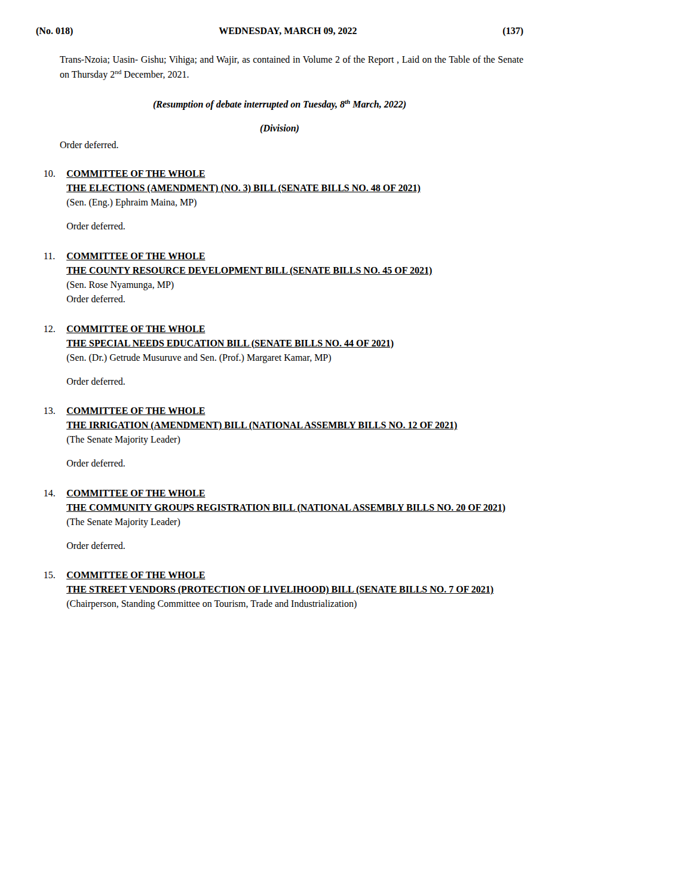(No. 018) WEDNESDAY, MARCH 09, 2022 (137)
Trans-Nzoia; Uasin- Gishu; Vihiga; and Wajir, as contained in Volume 2 of the Report , Laid on the Table of the Senate on Thursday 2nd December, 2021.
(Resumption of debate interrupted on Tuesday, 8th March, 2022)
(Division)
Order deferred.
Committee of the Whole
The Elections (Amendment) (No. 3) Bill (Senate Bills No. 48 of 2021) (Sen. (Eng.) Ephraim Maina, MP) Order deferred.
Committee of the Whole
The County Resource Development Bill (Senate Bills No. 45 of 2021) (Sen. Rose Nyamunga, MP) Order deferred.
Committee of the Whole
The Special Needs Education Bill (Senate Bills No. 44 of 2021) (Sen. (Dr.) Getrude Musuruve and Sen. (Prof.) Margaret Kamar, MP) Order deferred.
Committee of the Whole
The Irrigation (Amendment) Bill (National Assembly Bills No. 12 of 2021) (The Senate Majority Leader) Order deferred.
Committee of the Whole
The Community Groups Registration Bill (National Assembly Bills No. 20 of 2021) (The Senate Majority Leader) Order deferred.
Committee of the Whole
The Street Vendors (Protection of Livelihood) Bill (Senate Bills No. 7 of 2021) (Chairperson, Standing Committee on Tourism, Trade and Industrialization)